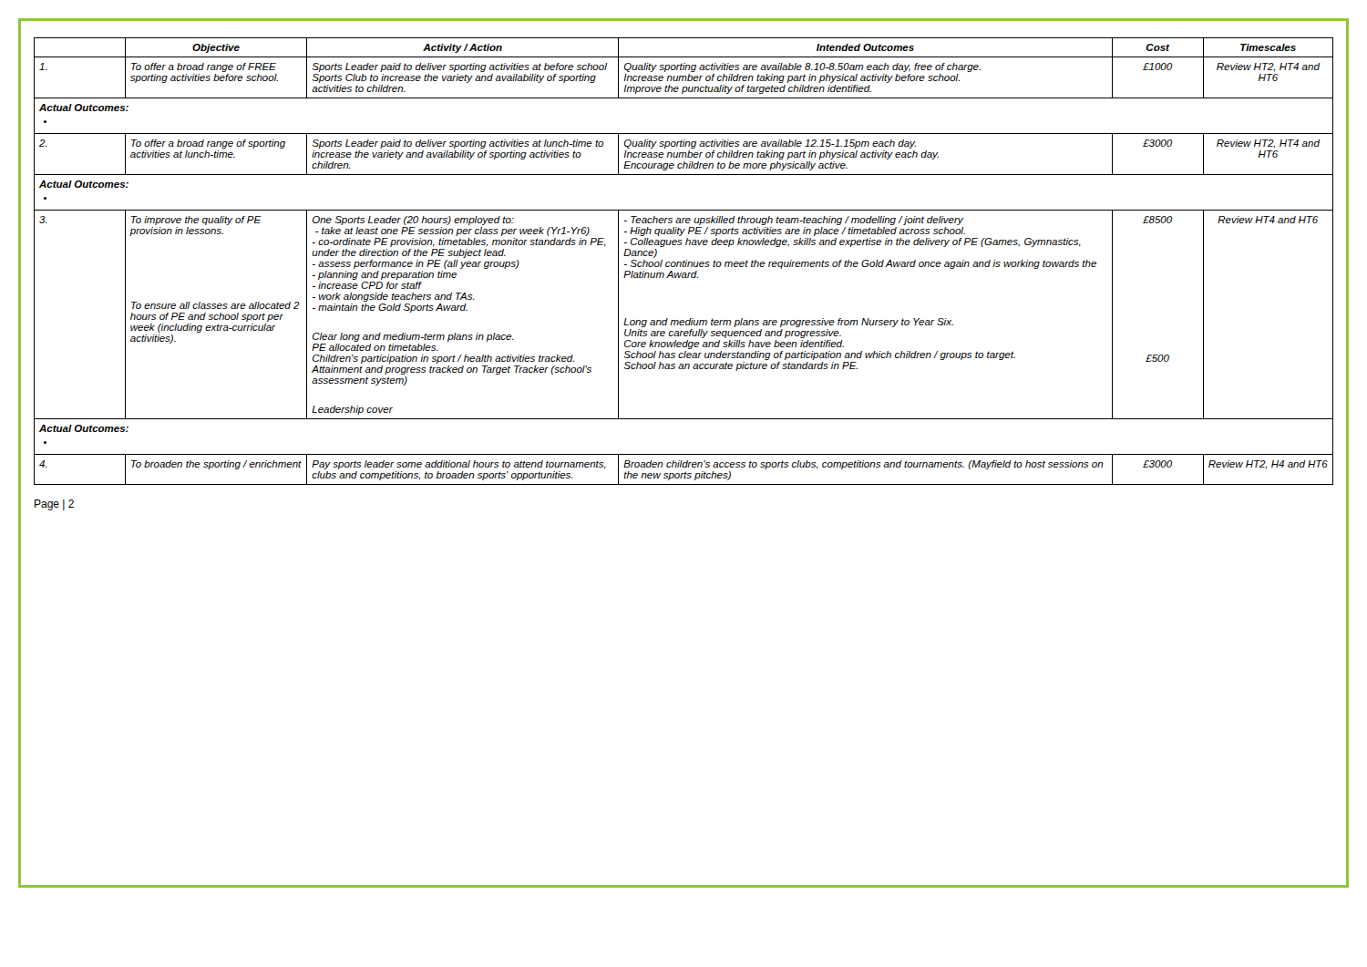| | Objective | Activity / Action | Intended Outcomes | Cost | Timescales |
| --- | --- | --- | --- | --- | --- |
| 1. | To offer a broad range of FREE sporting activities before school. | Sports Leader paid to deliver sporting activities at before school Sports Club to increase the variety and availability of sporting activities to children. | Quality sporting activities are available 8.10-8.50am each day, free of charge. Increase number of children taking part in physical activity before school. Improve the punctuality of targeted children identified. | £1000 | Review HT2, HT4 and HT6 |
| Actual Outcomes: |
| 2. | To offer a broad range of sporting activities at lunch-time. | Sports Leader paid to deliver sporting activities at lunch-time to increase the variety and availability of sporting activities to children. | Quality sporting activities are available 12.15-1.15pm each day. Increase number of children taking part in physical activity each day. Encourage children to be more physically active. | £3000 | Review HT2, HT4 and HT6 |
| Actual Outcomes: |
| 3. | To improve the quality of PE provision in lessons. To ensure all classes are allocated 2 hours of PE and school sport per week (including extra-curricular activities). | One Sports Leader (20 hours) employed to: - take at least one PE session per class per week (Yr1-Yr6) - co-ordinate PE provision, timetables, monitor standards in PE, under the direction of the PE subject lead. - assess performance in PE (all year groups) - planning and preparation time - increase CPD for staff - work alongside teachers and TAs. - maintain the Gold Sports Award. Clear long and medium-term plans in place. PE allocated on timetables. Children's participation in sport / health activities tracked. Attainment and progress tracked on Target Tracker (school's assessment system) Leadership cover | - Teachers are upskilled through team-teaching / modelling / joint delivery - High quality PE / sports activities are in place / timetabled across school. - Colleagues have deep knowledge, skills and expertise in the delivery of PE (Games, Gymnastics, Dance) - School continues to meet the requirements of the Gold Award once again and is working towards the Platinum Award. Long and medium term plans are progressive from Nursery to Year Six. Units are carefully sequenced and progressive. Core knowledge and skills have been identified. School has clear understanding of participation and which children / groups to target. School has an accurate picture of standards in PE. | £8500 £500 | Review HT4 and HT6 |
| Actual Outcomes: |
| 4. | To broaden the sporting / enrichment | Pay sports leader some additional hours to attend tournaments, clubs and competitions, to broaden sports' opportunities. | Broaden children's access to sports clubs, competitions and tournaments. (Mayfield to host sessions on the new sports pitches) | £3000 | Review HT2, H4 and HT6 |
Page | 2